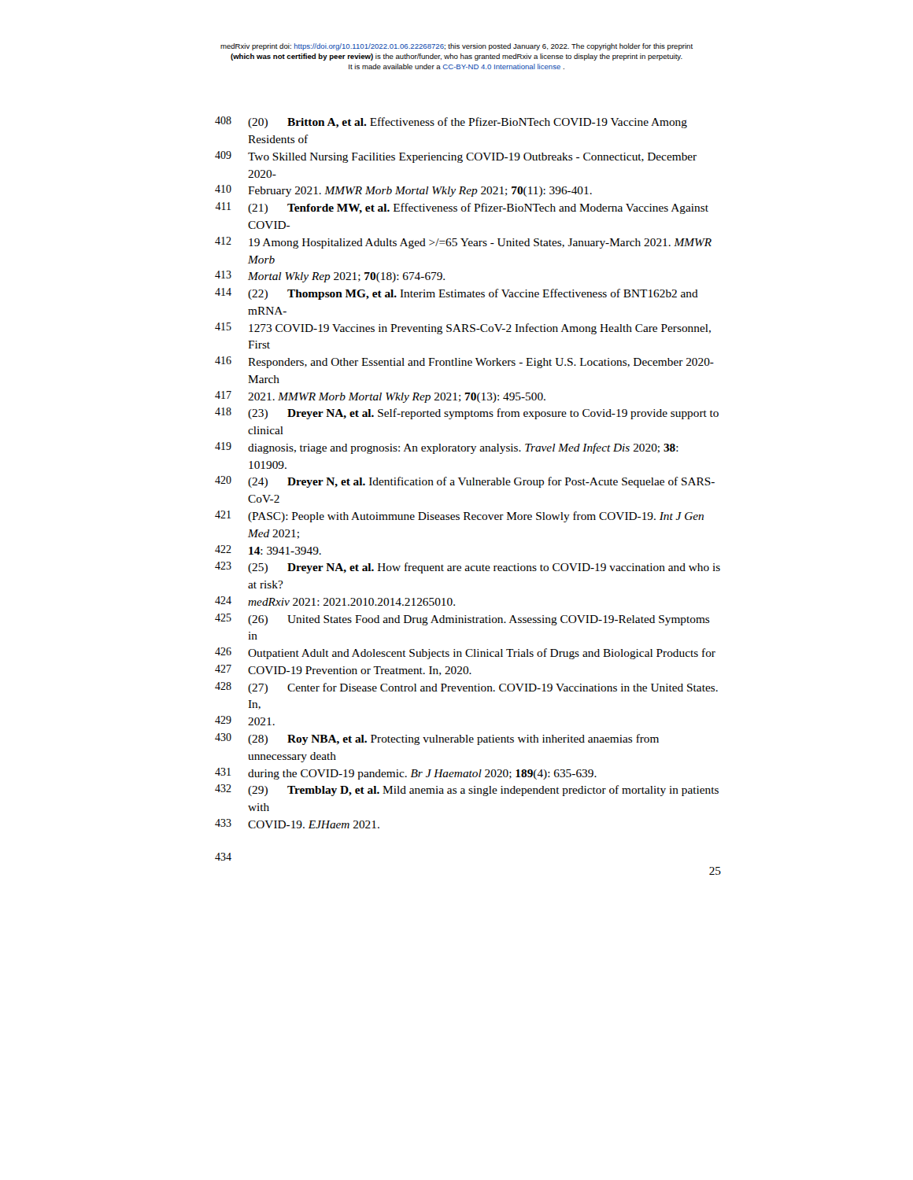medRxiv preprint doi: https://doi.org/10.1101/2022.01.06.22268726; this version posted January 6, 2022. The copyright holder for this preprint
(which was not certified by peer review) is the author/funder, who has granted medRxiv a license to display the preprint in perpetuity.
It is made available under a CC-BY-ND 4.0 International license .
408
(20) Britton A, et al. Effectiveness of the Pfizer-BioNTech COVID-19 Vaccine Among Residents of
409
Two Skilled Nursing Facilities Experiencing COVID-19 Outbreaks - Connecticut, December 2020-
410
February 2021. MMWR Morb Mortal Wkly Rep 2021; 70(11): 396-401.
411
(21) Tenforde MW, et al. Effectiveness of Pfizer-BioNTech and Moderna Vaccines Against COVID-
412
19 Among Hospitalized Adults Aged >/=65 Years - United States, January-March 2021. MMWR Morb
413
Mortal Wkly Rep 2021; 70(18): 674-679.
414
(22) Thompson MG, et al. Interim Estimates of Vaccine Effectiveness of BNT162b2 and mRNA-
415
1273 COVID-19 Vaccines in Preventing SARS-CoV-2 Infection Among Health Care Personnel, First
416
Responders, and Other Essential and Frontline Workers - Eight U.S. Locations, December 2020-March
417
2021. MMWR Morb Mortal Wkly Rep 2021; 70(13): 495-500.
418
(23) Dreyer NA, et al. Self-reported symptoms from exposure to Covid-19 provide support to clinical
419
diagnosis, triage and prognosis: An exploratory analysis. Travel Med Infect Dis 2020; 38: 101909.
420
(24) Dreyer N, et al. Identification of a Vulnerable Group for Post-Acute Sequelae of SARS-CoV-2
421
(PASC): People with Autoimmune Diseases Recover More Slowly from COVID-19. Int J Gen Med 2021;
422
14: 3941-3949.
423
(25) Dreyer NA, et al. How frequent are acute reactions to COVID-19 vaccination and who is at risk?
424
medRxiv 2021: 2021.2010.2014.21265010.
425
(26) United States Food and Drug Administration. Assessing COVID-19-Related Symptoms in
426
Outpatient Adult and Adolescent Subjects in Clinical Trials of Drugs and Biological Products for
427
COVID-19 Prevention or Treatment. In, 2020.
428
(27) Center for Disease Control and Prevention. COVID-19 Vaccinations in the United States. In,
429
2021.
430
(28) Roy NBA, et al. Protecting vulnerable patients with inherited anaemias from unnecessary death
431
during the COVID-19 pandemic. Br J Haematol 2020; 189(4): 635-639.
432
(29) Tremblay D, et al. Mild anemia as a single independent predictor of mortality in patients with
433
COVID-19. EJHaem 2021.
434
25